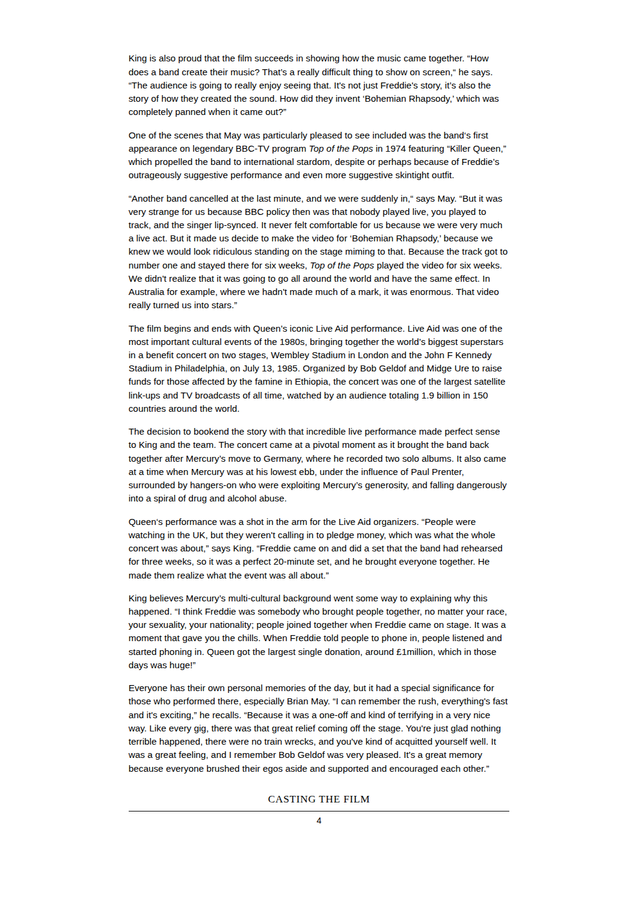King is also proud that the film succeeds in showing how the music came together. “How does a band create their music? That’s a really difficult thing to show on screen,“ he says. “The audience is going to really enjoy seeing that. It's not just Freddie's story, it’s also the story of how they created the sound. How did they invent ‘Bohemian Rhapsody,’ which was completely panned when it came out?”
One of the scenes that May was particularly pleased to see included was the band‘s first appearance on legendary BBC-TV program Top of the Pops in 1974 featuring “Killer Queen,” which propelled the band to international stardom, despite or perhaps because of Freddie’s outrageously suggestive performance and even more suggestive skintight outfit.
“Another band cancelled at the last minute, and we were suddenly in,“ says May. “But it was very strange for us because BBC policy then was that nobody played live, you played to track, and the singer lip-synced. It never felt comfortable for us because we were very much a live act. But it made us decide to make the video for ‘Bohemian Rhapsody,’ because we knew we would look ridiculous standing on the stage miming to that. Because the track got to number one and stayed there for six weeks, Top of the Pops played the video for six weeks. We didn't realize that it was going to go all around the world and have the same effect. In Australia for example, where we hadn't made much of a mark, it was enormous. That video really turned us into stars.”
The film begins and ends with Queen’s iconic Live Aid performance. Live Aid was one of the most important cultural events of the 1980s, bringing together the world’s biggest superstars in a benefit concert on two stages, Wembley Stadium in London and the John F Kennedy Stadium in Philadelphia, on July 13, 1985. Organized by Bob Geldof and Midge Ure to raise funds for those affected by the famine in Ethiopia, the concert was one of the largest satellite link-ups and TV broadcasts of all time, watched by an audience totaling 1.9 billion in 150 countries around the world.
The decision to bookend the story with that incredible live performance made perfect sense to King and the team. The concert came at a pivotal moment as it brought the band back together after Mercury’s move to Germany, where he recorded two solo albums. It also came at a time when Mercury was at his lowest ebb, under the influence of Paul Prenter, surrounded by hangers-on who were exploiting Mercury’s generosity, and falling dangerously into a spiral of drug and alcohol abuse.
Queen‘s performance was a shot in the arm for the Live Aid organizers. “People were watching in the UK, but they weren't calling in to pledge money, which was what the whole concert was about,” says King. “Freddie came on and did a set that the band had rehearsed for three weeks, so it was a perfect 20-minute set, and he brought everyone together. He made them realize what the event was all about.”
King believes Mercury’s multi-cultural background went some way to explaining why this happened. “I think Freddie was somebody who brought people together, no matter your race, your sexuality, your nationality; people joined together when Freddie came on stage. It was a moment that gave you the chills. When Freddie told people to phone in, people listened and started phoning in. Queen got the largest single donation, around £1million, which in those days was huge!”
Everyone has their own personal memories of the day, but it had a special significance for those who performed there, especially Brian May. “I can remember the rush, everything's fast and it's exciting,” he recalls. “Because it was a one-off and kind of terrifying in a very nice way. Like every gig, there was that great relief coming off the stage. You're just glad nothing terrible happened, there were no train wrecks, and you've kind of acquitted yourself well. It was a great feeling, and I remember Bob Geldof was very pleased. It's a great memory because everyone brushed their egos aside and supported and encouraged each other.”
CASTING THE FILM
4